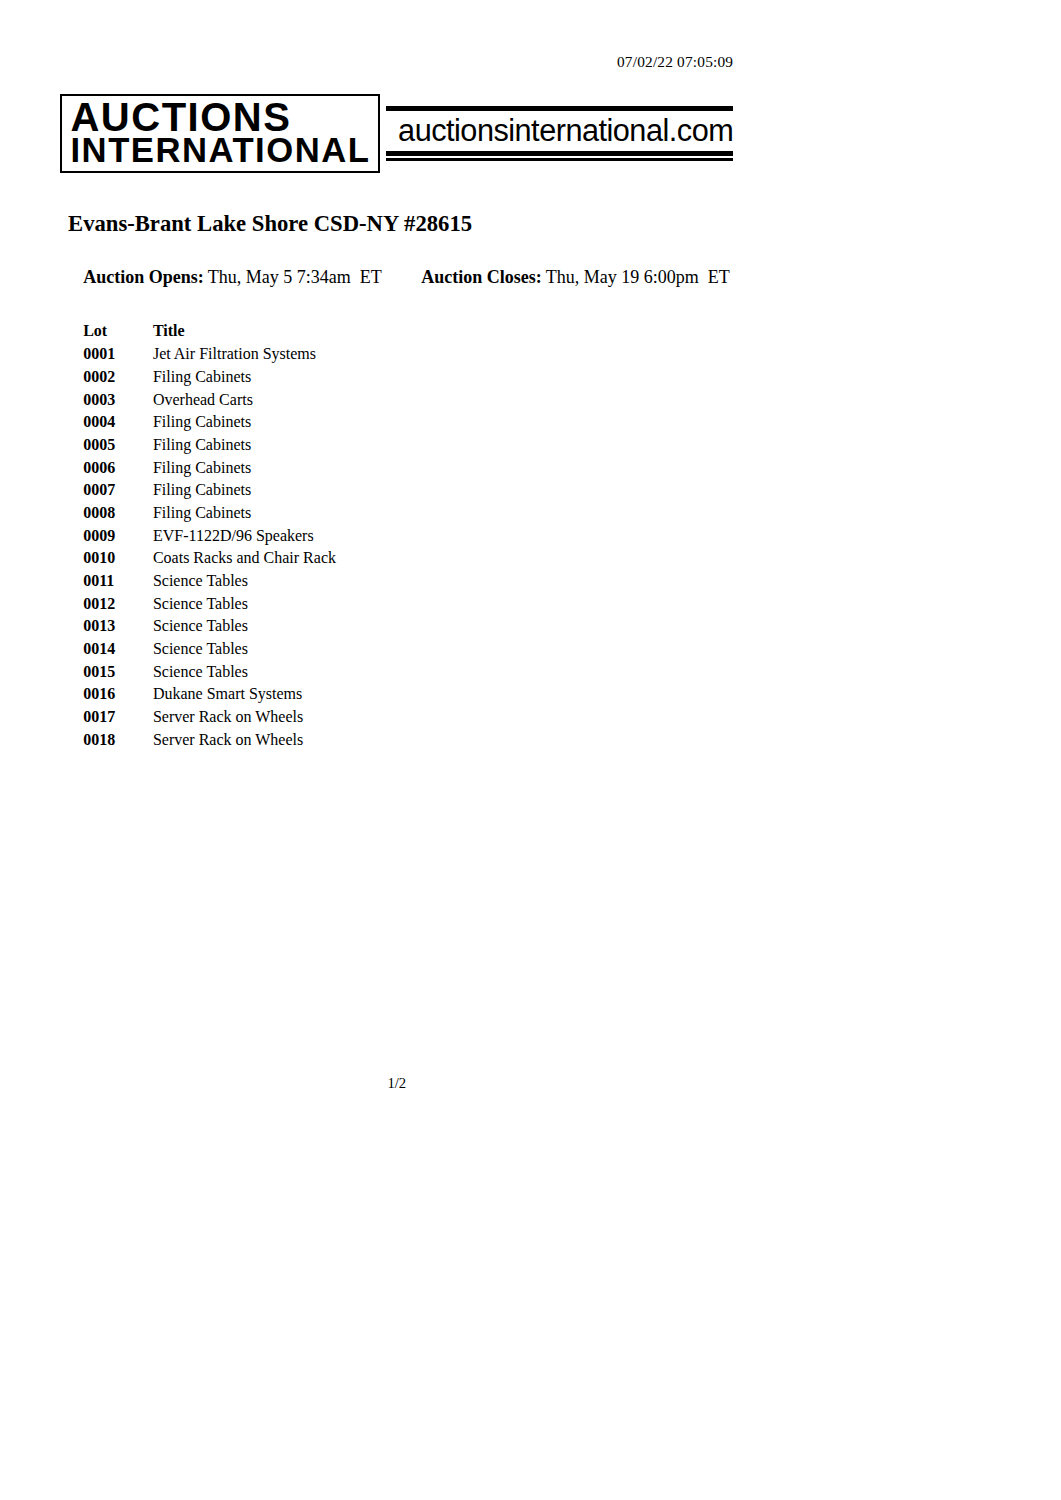07/02/22 07:05:09
AUCTIONS INTERNATIONAL
auctionsinternational.com
Evans-Brant Lake Shore CSD-NY #28615
Auction Opens: Thu, May 5 7:34am ET
Auction Closes: Thu, May 19 6:00pm ET
| Lot | Title |
| --- | --- |
| 0001 | Jet Air Filtration Systems |
| 0002 | Filing Cabinets |
| 0003 | Overhead Carts |
| 0004 | Filing Cabinets |
| 0005 | Filing Cabinets |
| 0006 | Filing Cabinets |
| 0007 | Filing Cabinets |
| 0008 | Filing Cabinets |
| 0009 | EVF-1122D/96 Speakers |
| 0010 | Coats Racks and Chair Rack |
| 0011 | Science Tables |
| 0012 | Science Tables |
| 0013 | Science Tables |
| 0014 | Science Tables |
| 0015 | Science Tables |
| 0016 | Dukane Smart Systems |
| 0017 | Server Rack on Wheels |
| 0018 | Server Rack on Wheels |
1/2